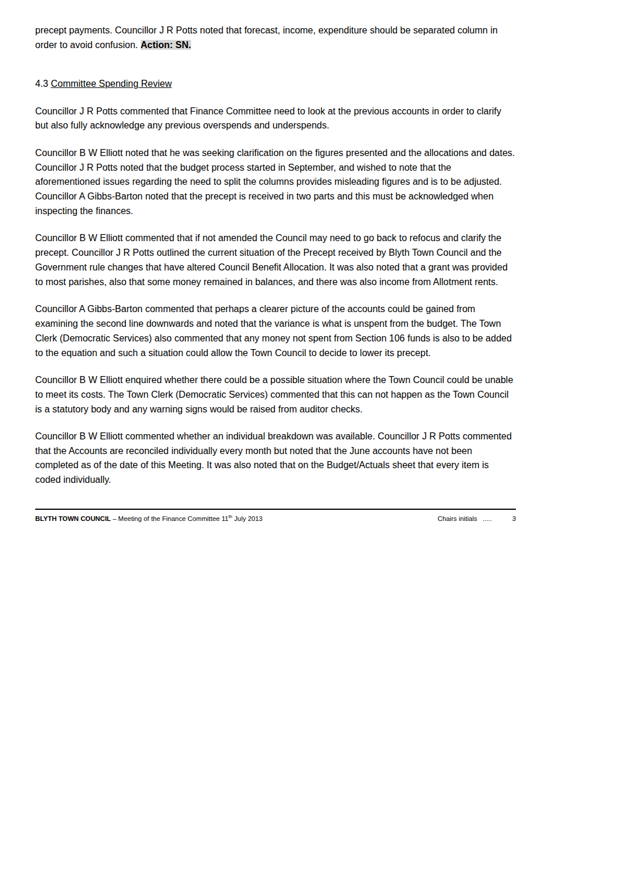precept payments. Councillor J R Potts noted that forecast, income, expenditure should be separated column in order to avoid confusion. Action: SN.
4.3 Committee Spending Review
Councillor J R Potts commented that Finance Committee need to look at the previous accounts in order to clarify but also fully acknowledge any previous overspends and underspends.
Councillor B W Elliott noted that he was seeking clarification on the figures presented and the allocations and dates. Councillor J R Potts noted that the budget process started in September, and wished to note that the aforementioned issues regarding the need to split the columns provides misleading figures and is to be adjusted. Councillor A Gibbs-Barton noted that the precept is received in two parts and this must be acknowledged when inspecting the finances.
Councillor B W Elliott commented that if not amended the Council may need to go back to refocus and clarify the precept. Councillor J R Potts outlined the current situation of the Precept received by Blyth Town Council and the Government rule changes that have altered Council Benefit Allocation. It was also noted that a grant was provided to most parishes, also that some money remained in balances, and there was also income from Allotment rents.
Councillor A Gibbs-Barton commented that perhaps a clearer picture of the accounts could be gained from examining the second line downwards and noted that the variance is what is unspent from the budget. The Town Clerk (Democratic Services) also commented that any money not spent from Section 106 funds is also to be added to the equation and such a situation could allow the Town Council to decide to lower its precept.
Councillor B W Elliott enquired whether there could be a possible situation where the Town Council could be unable to meet its costs. The Town Clerk (Democratic Services) commented that this can not happen as the Town Council is a statutory body and any warning signs would be raised from auditor checks.
Councillor B W Elliott commented whether an individual breakdown was available. Councillor J R Potts commented that the Accounts are reconciled individually every month but noted that the June accounts have not been completed as of the date of this Meeting. It was also noted that on the Budget/Actuals sheet that every item is coded individually.
BLYTH TOWN COUNCIL – Meeting of the Finance Committee 11th July 2013 Chairs initials ..... 3